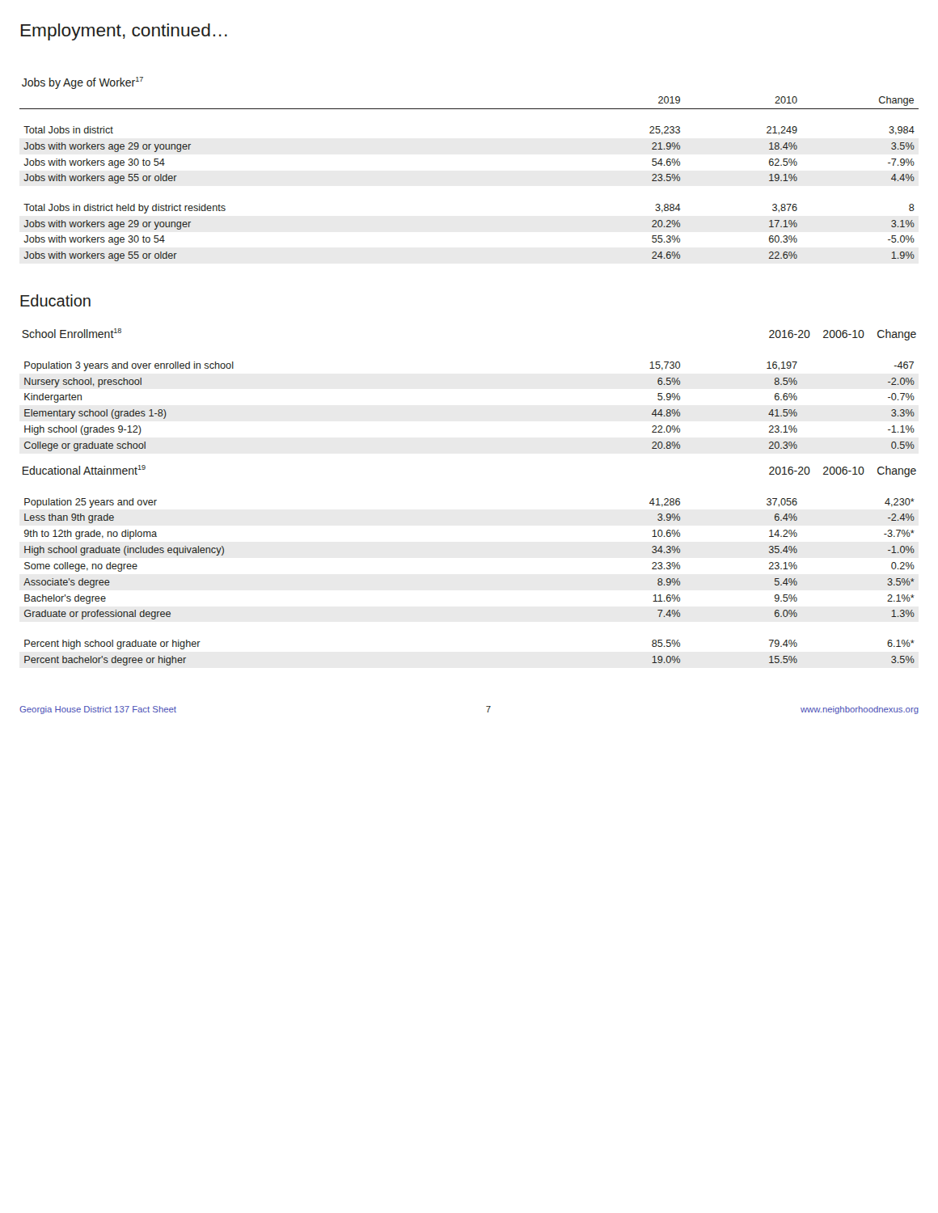Employment, continued…
Jobs by Age of Worker 17
| | 2019 | 2010 | Change |
| --- | --- | --- | --- |
| Total Jobs in district | 25,233 | 21,249 | 3,984 |
| Jobs with workers age 29 or younger | 21.9% | 18.4% | 3.5% |
| Jobs with workers age 30 to 54 | 54.6% | 62.5% | -7.9% |
| Jobs with workers age 55 or older | 23.5% | 19.1% | 4.4% |
| Total Jobs in district held by district residents | 3,884 | 3,876 | 8 |
| Jobs with workers age 29 or younger | 20.2% | 17.1% | 3.1% |
| Jobs with workers age 30 to 54 | 55.3% | 60.3% | -5.0% |
| Jobs with workers age 55 or older | 24.6% | 22.6% | 1.9% |
Education
School Enrollment 18 2016-20 2006-10 Change
| Population 3 years and over enrolled in school | 15,730 | 16,197 | -467 |
| Nursery school, preschool | 6.5% | 8.5% | -2.0% |
| Kindergarten | 5.9% | 6.6% | -0.7% |
| Elementary school (grades 1-8) | 44.8% | 41.5% | 3.3% |
| High school (grades 9-12) | 22.0% | 23.1% | -1.1% |
| College or graduate school | 20.8% | 20.3% | 0.5% |
Educational Attainment 19 2016-20 2006-10 Change
| Population 25 years and over | 41,286 | 37,056 | 4,230* |
| Less than 9th grade | 3.9% | 6.4% | -2.4% |
| 9th to 12th grade, no diploma | 10.6% | 14.2% | -3.7%* |
| High school graduate (includes equivalency) | 34.3% | 35.4% | -1.0% |
| Some college, no degree | 23.3% | 23.1% | 0.2% |
| Associate's degree | 8.9% | 5.4% | 3.5%* |
| Bachelor's degree | 11.6% | 9.5% | 2.1%* |
| Graduate or professional degree | 7.4% | 6.0% | 1.3% |
| Percent high school graduate or higher | 85.5% | 79.4% | 6.1%* |
| Percent bachelor's degree or higher | 19.0% | 15.5% | 3.5% |
Georgia House District 137 Fact Sheet 7 www.neighborhoodnexus.org